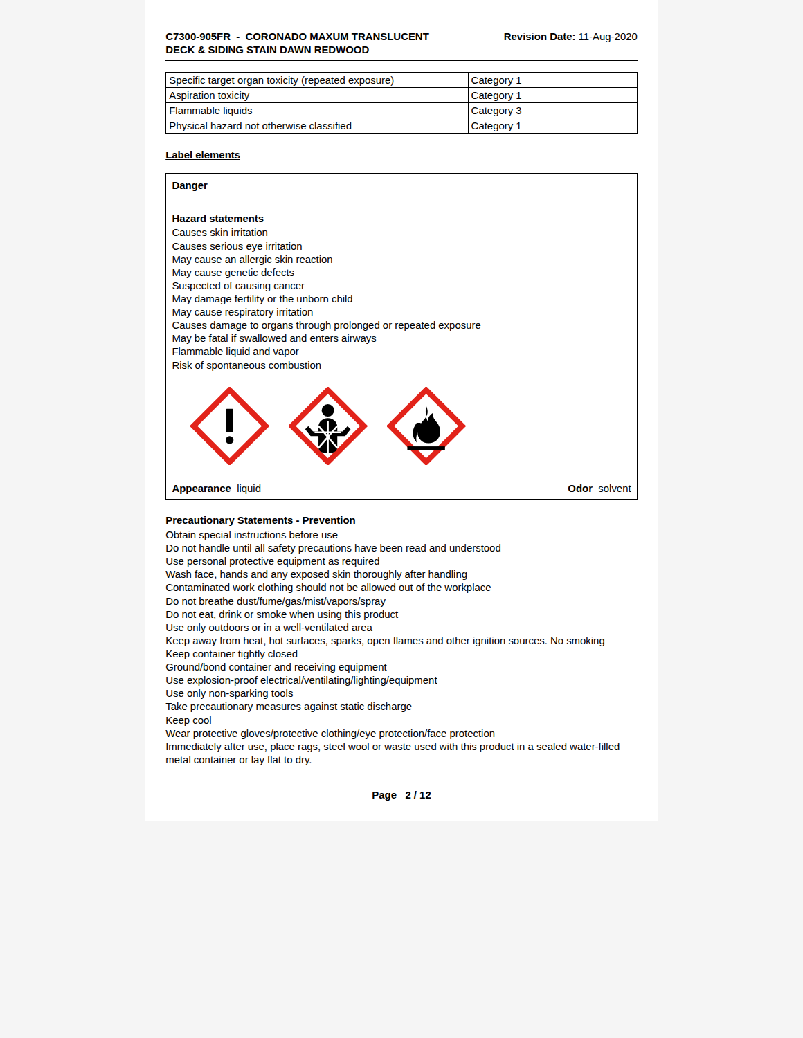C7300-905FR - CORONADO MAXUM TRANSLUCENT
DECK & SIDING STAIN DAWN REDWOOD
Revision Date: 11-Aug-2020
| Specific target organ toxicity (repeated exposure) | Category 1 |
| Aspiration toxicity | Category 1 |
| Flammable liquids | Category 3 |
| Physical hazard not otherwise classified | Category 1 |
Label elements
Danger
Hazard statements
Causes skin irritation
Causes serious eye irritation
May cause an allergic skin reaction
May cause genetic defects
Suspected of causing cancer
May damage fertility or the unborn child
May cause respiratory irritation
Causes damage to organs through prolonged or repeated exposure
May be fatal if swallowed and enters airways
Flammable liquid and vapor
Risk of spontaneous combustion
Appearance liquid
Odor solvent
Precautionary Statements - Prevention
Obtain special instructions before use
Do not handle until all safety precautions have been read and understood
Use personal protective equipment as required
Wash face, hands and any exposed skin thoroughly after handling
Contaminated work clothing should not be allowed out of the workplace
Do not breathe dust/fume/gas/mist/vapors/spray
Do not eat, drink or smoke when using this product
Use only outdoors or in a well-ventilated area
Keep away from heat, hot surfaces, sparks, open flames and other ignition sources. No smoking
Keep container tightly closed
Ground/bond container and receiving equipment
Use explosion-proof electrical/ventilating/lighting/equipment
Use only non-sparking tools
Take precautionary measures against static discharge
Keep cool
Wear protective gloves/protective clothing/eye protection/face protection
Immediately after use, place rags, steel wool or waste used with this product in a sealed water-filled metal container or lay flat to dry.
Page 2 / 12